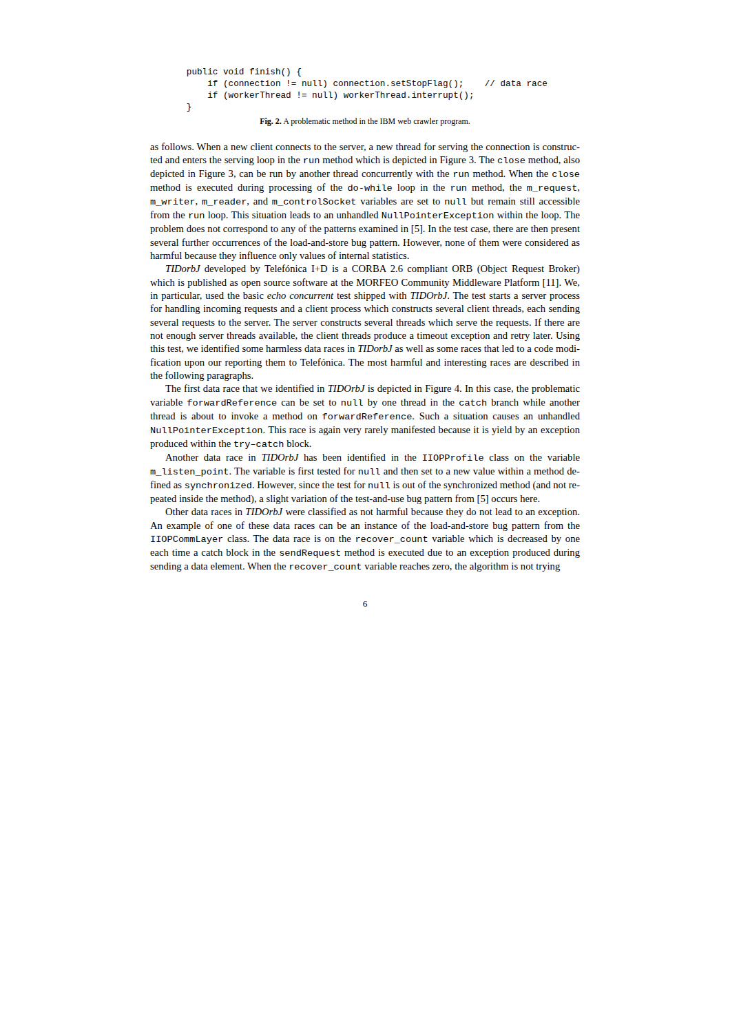public void finish() {
    if (connection != null) connection.setStopFlag();    // data race
    if (workerThread != null) workerThread.interrupt();
}
Fig. 2. A problematic method in the IBM web crawler program.
as follows. When a new client connects to the server, a new thread for serving the connection is constructed and enters the serving loop in the run method which is depicted in Figure 3. The close method, also depicted in Figure 3, can be run by another thread concurrently with the run method. When the close method is executed during processing of the do-while loop in the run method, the m_request, m_writer, m_reader, and m_controlSocket variables are set to null but remain still accessible from the run loop. This situation leads to an unhandled NullPointerException within the loop. The problem does not correspond to any of the patterns examined in [5]. In the test case, there are then present several further occurrences of the load-and-store bug pattern. However, none of them were considered as harmful because they influence only values of internal statistics.
TIDorbJ developed by Telefónica I+D is a CORBA 2.6 compliant ORB (Object Request Broker) which is published as open source software at the MORFEO Community Middleware Platform [11]. We, in particular, used the basic echo concurrent test shipped with TIDOrbJ. The test starts a server process for handling incoming requests and a client process which constructs several client threads, each sending several requests to the server. The server constructs several threads which serve the requests. If there are not enough server threads available, the client threads produce a timeout exception and retry later. Using this test, we identified some harmless data races in TIDorbJ as well as some races that led to a code modification upon our reporting them to Telefónica. The most harmful and interesting races are described in the following paragraphs.
The first data race that we identified in TIDOrbJ is depicted in Figure 4. In this case, the problematic variable forwardReference can be set to null by one thread in the catch branch while another thread is about to invoke a method on forwardReference. Such a situation causes an unhandled NullPointerException. This race is again very rarely manifested because it is yield by an exception produced within the try–catch block.
Another data race in TIDOrbJ has been identified in the IIOPProfile class on the variable m_listen_point. The variable is first tested for null and then set to a new value within a method defined as synchronized. However, since the test for null is out of the synchronized method (and not repeated inside the method), a slight variation of the test-and-use bug pattern from [5] occurs here.
Other data races in TIDOrbJ were classified as not harmful because they do not lead to an exception. An example of one of these data races can be an instance of the load-and-store bug pattern from the IIOPCommLayer class. The data race is on the recover_count variable which is decreased by one each time a catch block in the sendRequest method is executed due to an exception produced during sending a data element. When the recover_count variable reaches zero, the algorithm is not trying
6